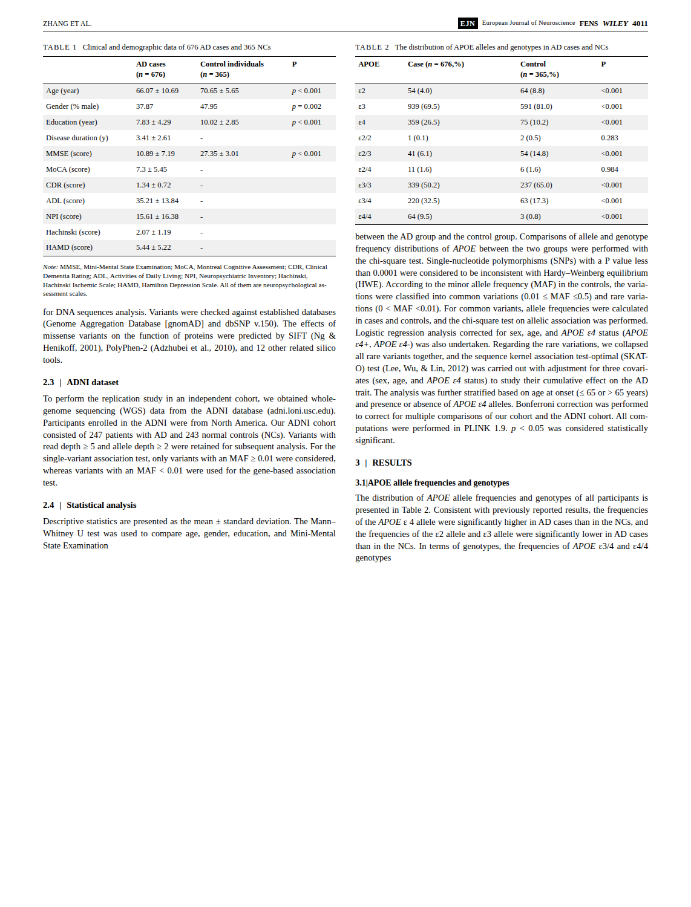ZHANG ET AL.
EJN European Journal of Neuroscience FENS WILEY 4011
TABLE 1 Clinical and demographic data of 676 AD cases and 365 NCs
| | AD cases ( n = 676) | Control individuals ( n = 365) | P |
| --- | --- | --- | --- |
| Age (year) | 66.07 ± 10.69 | 70.65 ± 5.65 | p < 0.001 |
| Gender (% male) | 37.87 | 47.95 | p = 0.002 |
| Education (year) | 7.83 ± 4.29 | 10.02 ± 2.85 | p < 0.001 |
| Disease duration (y) | 3.41 ± 2.61 | - | |
| MMSE (score) | 10.89 ± 7.19 | 27.35 ± 3.01 | p < 0.001 |
| MoCA (score) | 7.3 ± 5.45 | - | |
| CDR (score) | 1.34 ± 0.72 | - | |
| ADL (score) | 35.21 ± 13.84 | - | |
| NPI (score) | 15.61 ± 16.38 | - | |
| Hachinski (score) | 2.07 ± 1.19 | - | |
| HAMD (score) | 5.44 ± 5.22 | - | |
Note: MMSE, Mini-Mental State Examination; MoCA, Montreal Cognitive Assessment; CDR, Clinical Dementia Rating; ADL, Activities of Daily Living; NPI, Neuropsychiatric Inventory; Hachinski, Hachinski Ischemic Scale; HAMD, Hamilton Depression Scale. All of them are neuropsychological assessment scales.
for DNA sequences analysis. Variants were checked against established databases (Genome Aggregation Database [gnomAD] and dbSNP v.150). The effects of missense variants on the function of proteins were predicted by SIFT (Ng & Henikoff, 2001), PolyPhen-2 (Adzhubei et al., 2010), and 12 other related silico tools.
2.3|ADNI dataset
To perform the replication study in an independent cohort, we obtained whole-genome sequencing (WGS) data from the ADNI database (adni.loni.usc.edu). Participants enrolled in the ADNI were from North America. Our ADNI cohort consisted of 247 patients with AD and 243 normal controls (NCs). Variants with read depth ≥ 5 and allele depth ≥ 2 were retained for subsequent analysis. For the single-variant association test, only variants with an MAF ≥ 0.01 were considered, whereas variants with an MAF < 0.01 were used for the gene-based association test.
2.4|Statistical analysis
Descriptive statistics are presented as the mean ± standard deviation. The Mann–Whitney U test was used to compare age, gender, education, and Mini-Mental State Examination
TABLE 2 The distribution of APOE alleles and genotypes in AD cases and NCs
| APOE | Case ( n = 676,%) | Control ( n = 365,%) | P |
| --- | --- | --- | --- |
| ε2 | 54 (4.0) | 64 (8.8) | <0.001 |
| ε3 | 939 (69.5) | 591 (81.0) | <0.001 |
| ε4 | 359 (26.5) | 75 (10.2) | <0.001 |
| ε2/2 | 1 (0.1) | 2 (0.5) | 0.283 |
| ε2/3 | 41 (6.1) | 54 (14.8) | <0.001 |
| ε2/4 | 11 (1.6) | 6 (1.6) | 0.984 |
| ε3/3 | 339 (50.2) | 237 (65.0) | <0.001 |
| ε3/4 | 220 (32.5) | 63 (17.3) | <0.001 |
| ε4/4 | 64 (9.5) | 3 (0.8) | <0.001 |
between the AD group and the control group. Comparisons of allele and genotype frequency distributions of APOE between the two groups were performed with the chi-square test. Single-nucleotide polymorphisms (SNPs) with a P value less than 0.0001 were considered to be inconsistent with Hardy–Weinberg equilibrium (HWE). According to the minor allele frequency (MAF) in the controls, the variations were classified into common variations (0.01 ≤ MAF ≤0.5) and rare variations (0 < MAF <0.01). For common variants, allele frequencies were calculated in cases and controls, and the chi-square test on allelic association was performed. Logistic regression analysis corrected for sex, age, and APOE ε4 status (APOE ε4+, APOE ε4-) was also undertaken. Regarding the rare variations, we collapsed all rare variants together, and the sequence kernel association test-optimal (SKAT-O) test (Lee, Wu, & Lin, 2012) was carried out with adjustment for three covariates (sex, age, and APOE ε4 status) to study their cumulative effect on the AD trait. The analysis was further stratified based on age at onset (≤ 65 or > 65 years) and presence or absence of APOE ε4 alleles. Bonferroni correction was performed to correct for multiple comparisons of our cohort and the ADNI cohort. All computations were performed in PLINK 1.9. p < 0.05 was considered statistically significant.
3|RESULTS
3.1|APOE allele frequencies and genotypes
The distribution of APOE allele frequencies and genotypes of all participants is presented in Table 2. Consistent with previously reported results, the frequencies of the APOE ε 4 allele were significantly higher in AD cases than in the NCs, and the frequencies of the ε2 allele and ε3 allele were significantly lower in AD cases than in the NCs. In terms of genotypes, the frequencies of APOE ε3/4 and ε4/4 genotypes